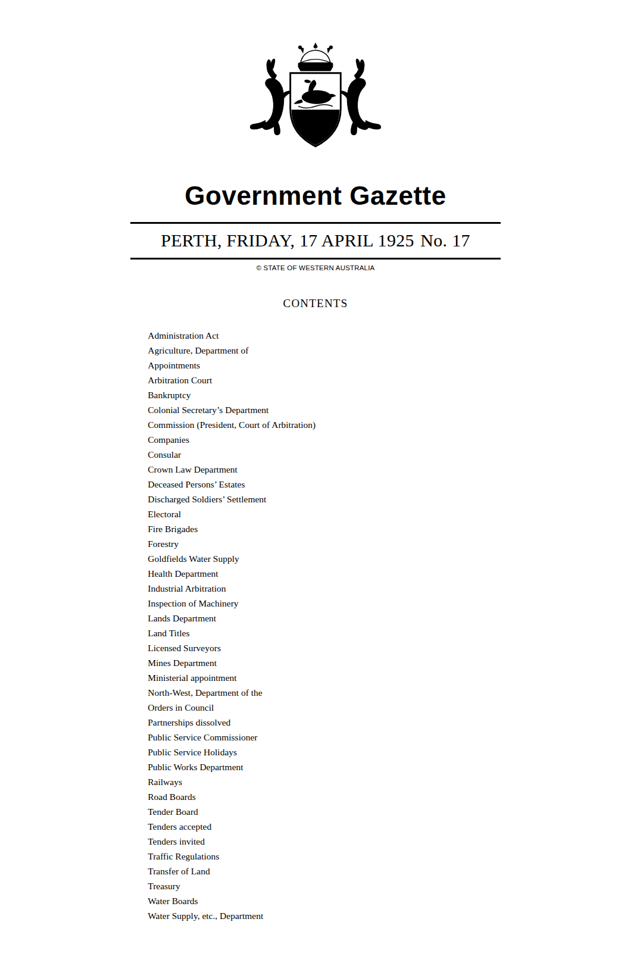Government Gazette
PERTH, FRIDAY, 17 APRIL 1925No. 17
© STATE OF WESTERN AUSTRALIA
CONTENTS
Administration Act
Agriculture, Department of
Appointments
Arbitration Court
Bankruptcy
Colonial Secretary’s Department
Commission (President, Court of Arbitration)
Companies
Consular
Crown Law Department
Deceased Persons’ Estates
Discharged Soldiers’ Settlement
Electoral
Fire Brigades
Forestry
Goldfields Water Supply
Health Department
Industrial Arbitration
Inspection of Machinery
Lands Department
Land Titles
Licensed Surveyors
Mines Department
Ministerial appointment
North-West, Department of the
Orders in Council
Partnerships dissolved
Public Service Commissioner
Public Service Holidays
Public Works Department
Railways
Road Boards
Tender Board
Tenders accepted
Tenders invited
Traffic Regulations
Transfer of Land
Treasury
Water Boards
Water Supply, etc., Department